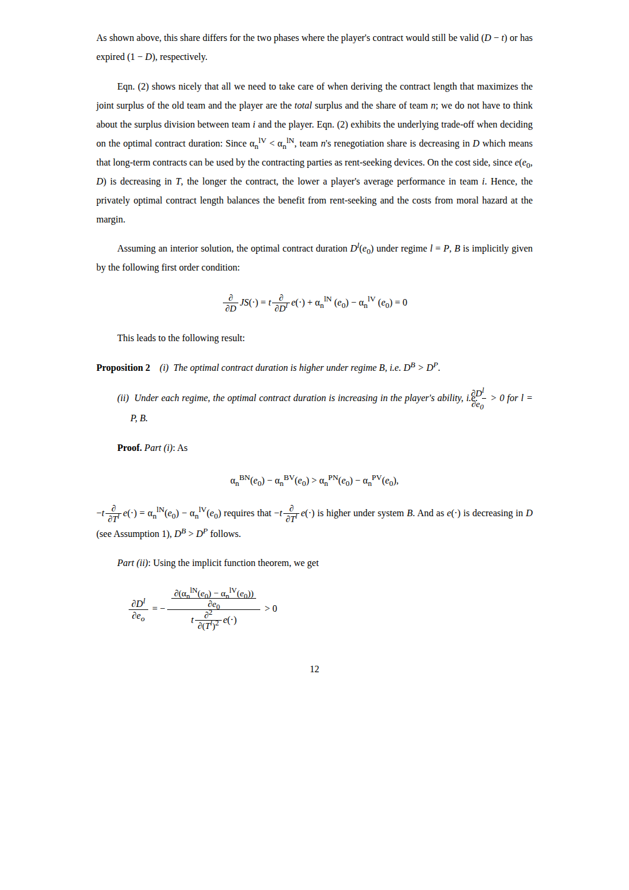As shown above, this share differs for the two phases where the player's contract would still be valid (D − t) or has expired (1 − D), respectively.
Eqn. (2) shows nicely that all we need to take care of when deriving the contract length that maximizes the joint surplus of the old team and the player are the total surplus and the share of team n; we do not have to think about the surplus division between team i and the player. Eqn. (2) exhibits the underlying trade-off when deciding on the optimal contract duration: Since αnlV < αnlN, team n's renegotiation share is decreasing in D which means that long-term contracts can be used by the contracting parties as rent-seeking devices. On the cost side, since e(e0, D) is decreasing in T, the longer the contract, the lower a player's average performance in team i. Hence, the privately optimal contract length balances the benefit from rent-seeking and the costs from moral hazard at the margin.
Assuming an interior solution, the optimal contract duration Dl(e0) under regime l = P, B is implicitly given by the following first order condition:
∂∂D JS(·) = t∂∂Dl e(·) + αnlN (e0) − αnlV (e0) = 0
This leads to the following result:
Proposition 2 (i) The optimal contract duration is higher under regime B, i.e. DB > DP.
(ii) Under each regime, the optimal contract duration is increasing in the player's ability, i.e. ∂Dl∂e0 > 0 for l = P, B.
Proof. Part (i): As
αnBN(e0) − αnBV(e0) > αnPN(e0) − αnPV(e0),
−t∂∂Tl e(·) = αnlN(e0) − αnlV(e0) requires that −t∂∂Tl e(·) is higher under system B. And as e(·) is decreasing in D (see Assumption 1), DB > DP follows.
Part (ii): Using the implicit function theorem, we get
∂Dl∂eo = −∂(αnlN(e0) − αnlV(e0))∂e0 t∂2∂(Tl)2 e(·) > 0
12